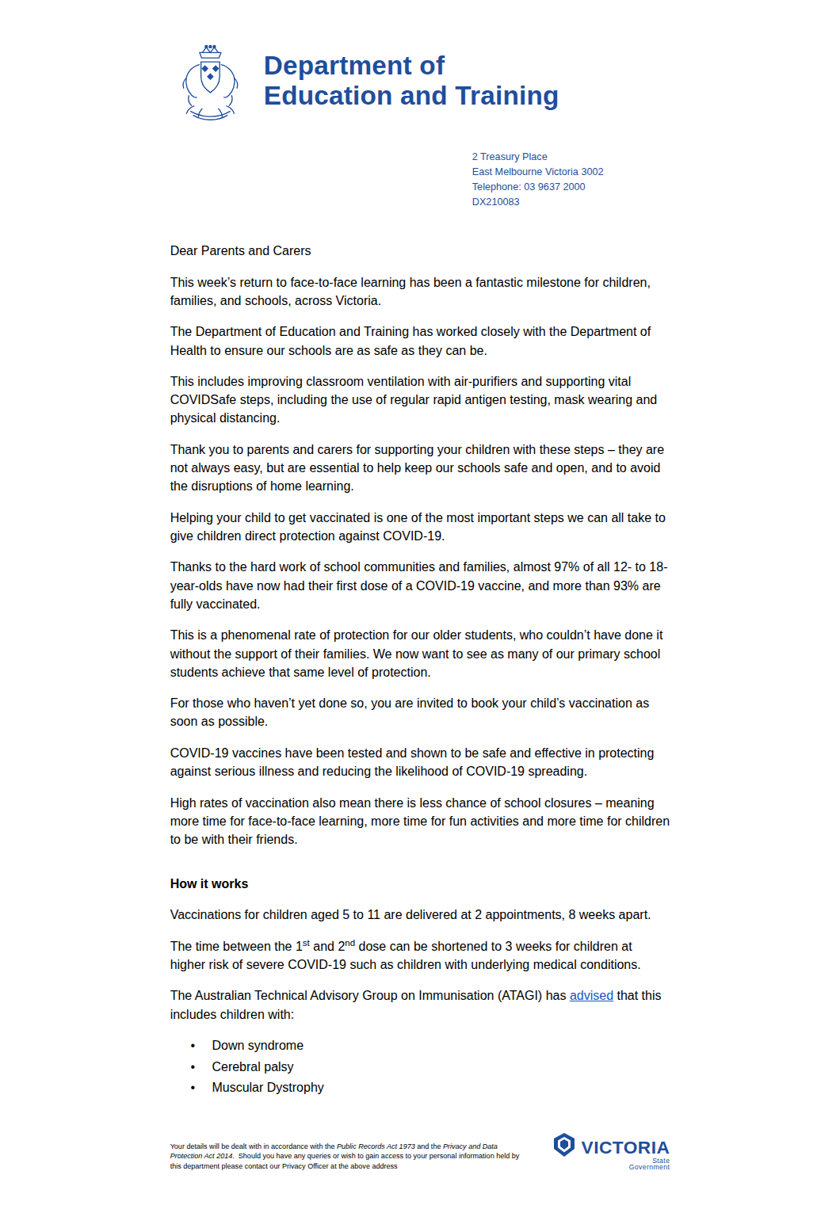Department of
Education and Training
2 Treasury Place
East Melbourne Victoria 3002
Telephone: 03 9637 2000
DX210083
Dear Parents and Carers
This week’s return to face-to-face learning has been a fantastic milestone for children, families, and schools, across Victoria.
The Department of Education and Training has worked closely with the Department of Health to ensure our schools are as safe as they can be.
This includes improving classroom ventilation with air-purifiers and supporting vital COVIDSafe steps, including the use of regular rapid antigen testing, mask wearing and physical distancing.
Thank you to parents and carers for supporting your children with these steps – they are not always easy, but are essential to help keep our schools safe and open, and to avoid the disruptions of home learning.
Helping your child to get vaccinated is one of the most important steps we can all take to give children direct protection against COVID-19.
Thanks to the hard work of school communities and families, almost 97% of all 12- to 18-year-olds have now had their first dose of a COVID-19 vaccine, and more than 93% are fully vaccinated.
This is a phenomenal rate of protection for our older students, who couldn’t have done it without the support of their families. We now want to see as many of our primary school students achieve that same level of protection.
For those who haven’t yet done so, you are invited to book your child’s vaccination as soon as possible.
COVID-19 vaccines have been tested and shown to be safe and effective in protecting against serious illness and reducing the likelihood of COVID-19 spreading.
High rates of vaccination also mean there is less chance of school closures – meaning more time for face-to-face learning, more time for fun activities and more time for children to be with their friends.
How it works
Vaccinations for children aged 5 to 11 are delivered at 2 appointments, 8 weeks apart.
The time between the 1st and 2nd dose can be shortened to 3 weeks for children at higher risk of severe COVID-19 such as children with underlying medical conditions.
The Australian Technical Advisory Group on Immunisation (ATAGI) has advised that this includes children with:
Down syndrome
Cerebral palsy
Muscular Dystrophy
Your details will be dealt with in accordance with the Public Records Act 1973 and the Privacy and Data Protection Act 2014. Should you have any queries or wish to gain access to your personal information held by this department please contact our Privacy Officer at the above address
VICTORIA
State
Government